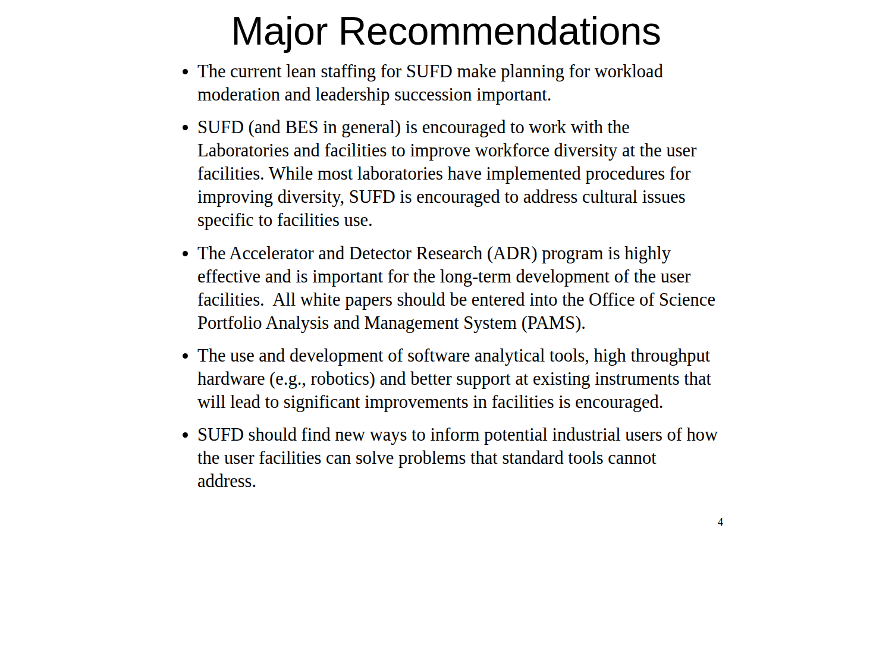Major Recommendations
The current lean staffing for SUFD make planning for workload moderation and leadership succession important.
SUFD (and BES in general) is encouraged to work with the Laboratories and facilities to improve workforce diversity at the user facilities. While most laboratories have implemented procedures for improving diversity, SUFD is encouraged to address cultural issues specific to facilities use.
The Accelerator and Detector Research (ADR) program is highly effective and is important for the long-term development of the user facilities. All white papers should be entered into the Office of Science Portfolio Analysis and Management System (PAMS).
The use and development of software analytical tools, high throughput hardware (e.g., robotics) and better support at existing instruments that will lead to significant improvements in facilities is encouraged.
SUFD should find new ways to inform potential industrial users of how the user facilities can solve problems that standard tools cannot address.
4